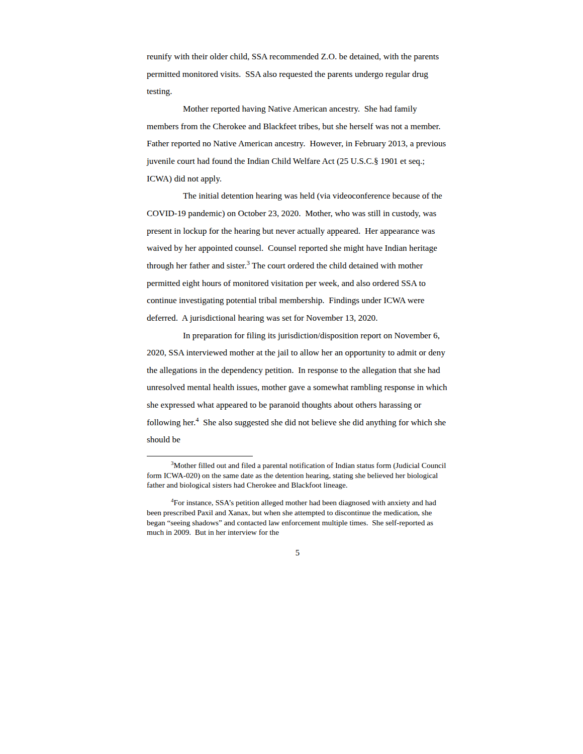reunify with their older child, SSA recommended Z.O. be detained, with the parents permitted monitored visits. SSA also requested the parents undergo regular drug testing.
Mother reported having Native American ancestry. She had family members from the Cherokee and Blackfeet tribes, but she herself was not a member. Father reported no Native American ancestry. However, in February 2013, a previous juvenile court had found the Indian Child Welfare Act (25 U.S.C.§ 1901 et seq.; ICWA) did not apply.
The initial detention hearing was held (via videoconference because of the COVID-19 pandemic) on October 23, 2020. Mother, who was still in custody, was present in lockup for the hearing but never actually appeared. Her appearance was waived by her appointed counsel. Counsel reported she might have Indian heritage through her father and sister.3 The court ordered the child detained with mother permitted eight hours of monitored visitation per week, and also ordered SSA to continue investigating potential tribal membership. Findings under ICWA were deferred. A jurisdictional hearing was set for November 13, 2020.
In preparation for filing its jurisdiction/disposition report on November 6, 2020, SSA interviewed mother at the jail to allow her an opportunity to admit or deny the allegations in the dependency petition. In response to the allegation that she had unresolved mental health issues, mother gave a somewhat rambling response in which she expressed what appeared to be paranoid thoughts about others harassing or following her.4 She also suggested she did not believe she did anything for which she should be
3Mother filled out and filed a parental notification of Indian status form (Judicial Council form ICWA-020) on the same date as the detention hearing, stating she believed her biological father and biological sisters had Cherokee and Blackfoot lineage.
4For instance, SSA’s petition alleged mother had been diagnosed with anxiety and had been prescribed Paxil and Xanax, but when she attempted to discontinue the medication, she began “seeing shadows” and contacted law enforcement multiple times. She self-reported as much in 2009. But in her interview for the
5